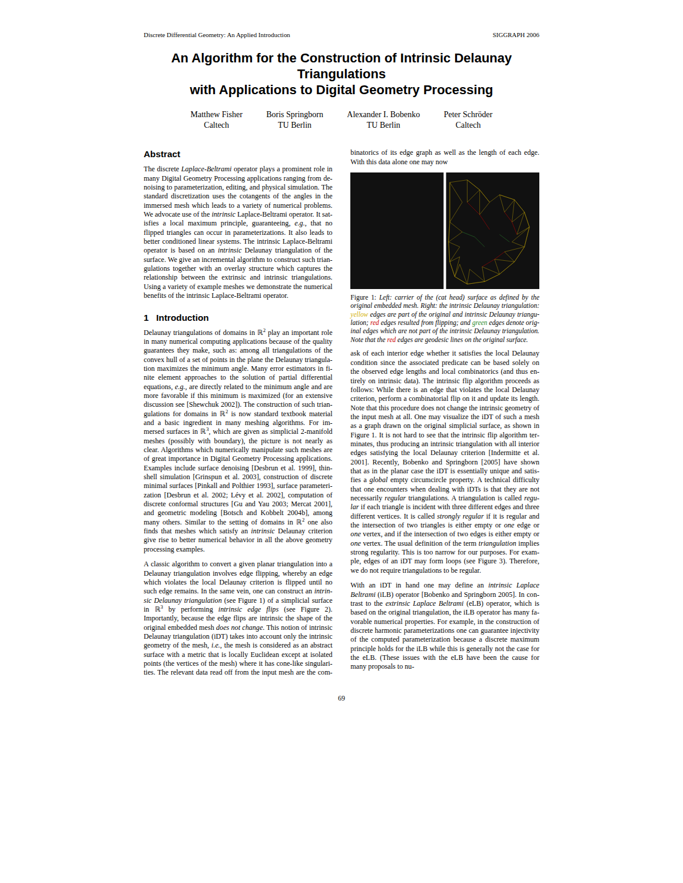Discrete Differential Geometry: An Applied Introduction SIGGRAPH 2006
An Algorithm for the Construction of Intrinsic Delaunay Triangulations
with Applications to Digital Geometry Processing
Matthew Fisher
Caltech
Boris Springborn
TU Berlin
Alexander I. Bobenko
TU Berlin
Peter Schröder
Caltech
Abstract
The discrete Laplace-Beltrami operator plays a prominent role in many Digital Geometry Processing applications ranging from denoising to parameterization, editing, and physical simulation. The standard discretization uses the cotangents of the angles in the immersed mesh which leads to a variety of numerical problems. We advocate use of the intrinsic Laplace-Beltrami operator. It satisfies a local maximum principle, guaranteeing, e.g., that no flipped triangles can occur in parameterizations. It also leads to better conditioned linear systems. The intrinsic Laplace-Beltrami operator is based on an intrinsic Delaunay triangulation of the surface. We give an incremental algorithm to construct such triangulations together with an overlay structure which captures the relationship between the extrinsic and intrinsic triangulations. Using a variety of example meshes we demonstrate the numerical benefits of the intrinsic Laplace-Beltrami operator.
1 Introduction
Delaunay triangulations of domains in ℝ2 play an important role in many numerical computing applications because of the quality guarantees they make, such as: among all triangulations of the convex hull of a set of points in the plane the Delaunay triangulation maximizes the minimum angle. Many error estimators in finite element approaches to the solution of partial differential equations, e.g., are directly related to the minimum angle and are more favorable if this minimum is maximized (for an extensive discussion see [Shewchuk 2002]). The construction of such triangulations for domains in ℝ2 is now standard textbook material and a basic ingredient in many meshing algorithms. For immersed surfaces in ℝ3, which are given as simplicial 2-manifold meshes (possibly with boundary), the picture is not nearly as clear. Algorithms which numerically manipulate such meshes are of great importance in Digital Geometry Processing applications. Examples include surface denoising [Desbrun et al. 1999], thin-shell simulation [Grinspun et al. 2003], construction of discrete minimal surfaces [Pinkall and Polthier 1993], surface parameterization [Desbrun et al. 2002; Lévy et al. 2002], computation of discrete conformal structures [Gu and Yau 2003; Mercat 2001], and geometric modeling [Botsch and Kobbelt 2004b], among many others. Similar to the setting of domains in ℝ2 one also finds that meshes which satisfy an intrinsic Delaunay criterion give rise to better numerical behavior in all the above geometry processing examples.
A classic algorithm to convert a given planar triangulation into a Delaunay triangulation involves edge flipping, whereby an edge which violates the local Delaunay criterion is flipped until no such edge remains. In the same vein, one can construct an intrinsic Delaunay triangulation (see Figure 1) of a simplicial surface in ℝ3 by performing intrinsic edge flips (see Figure 2). Importantly, because the edge flips are intrinsic the shape of the original embedded mesh does not change. This notion of intrinsic Delaunay triangulation (iDT) takes into account only the intrinsic geometry of the mesh, i.e., the mesh is considered as an abstract surface with a metric that is locally Euclidean except at isolated points (the vertices of the mesh) where it has cone-like singularities. The relevant data read off from the input mesh are the combinatorics of its edge graph as well as the length of each edge. With this data alone one may now
Figure 1: Left: carrier of the (cat head) surface as defined by the original embedded mesh. Right: the intrinsic Delaunay triangulation: yellow edges are part of the original and intrinsic Delaunay triangulation; red edges resulted from flipping; and green edges denote original edges which are not part of the intrinsic Delaunay triangulation. Note that the red edges are geodesic lines on the original surface.
ask of each interior edge whether it satisfies the local Delaunay condition since the associated predicate can be based solely on the observed edge lengths and local combinatorics (and thus entirely on intrinsic data). The intrinsic flip algorithm proceeds as follows: While there is an edge that violates the local Delaunay criterion, perform a combinatorial flip on it and update its length. Note that this procedure does not change the intrinsic geometry of the input mesh at all. One may visualize the iDT of such a mesh as a graph drawn on the original simplicial surface, as shown in Figure 1. It is not hard to see that the intrinsic flip algorithm terminates, thus producing an intrinsic triangulation with all interior edges satisfying the local Delaunay criterion [Indermitte et al. 2001]. Recently, Bobenko and Springborn [2005] have shown that as in the planar case the iDT is essentially unique and satisfies a global empty circumcircle property. A technical difficulty that one encounters when dealing with iDTs is that they are not necessarily regular triangulations. A triangulation is called regular if each triangle is incident with three different edges and three different vertices. It is called strongly regular if it is regular and the intersection of two triangles is either empty or one edge or one vertex, and if the intersection of two edges is either empty or one vertex. The usual definition of the term triangulation implies strong regularity. This is too narrow for our purposes. For example, edges of an iDT may form loops (see Figure 3). Therefore, we do not require triangulations to be regular.
With an iDT in hand one may define an intrinsic Laplace Beltrami (iLB) operator [Bobenko and Springborn 2005]. In contrast to the extrinsic Laplace Beltrami (eLB) operator, which is based on the original triangulation, the iLB operator has many favorable numerical properties. For example, in the construction of discrete harmonic parameterizations one can guarantee injectivity of the computed parameterization because a discrete maximum principle holds for the iLB while this is generally not the case for the eLB. (These issues with the eLB have been the cause for many proposals to nu-
69